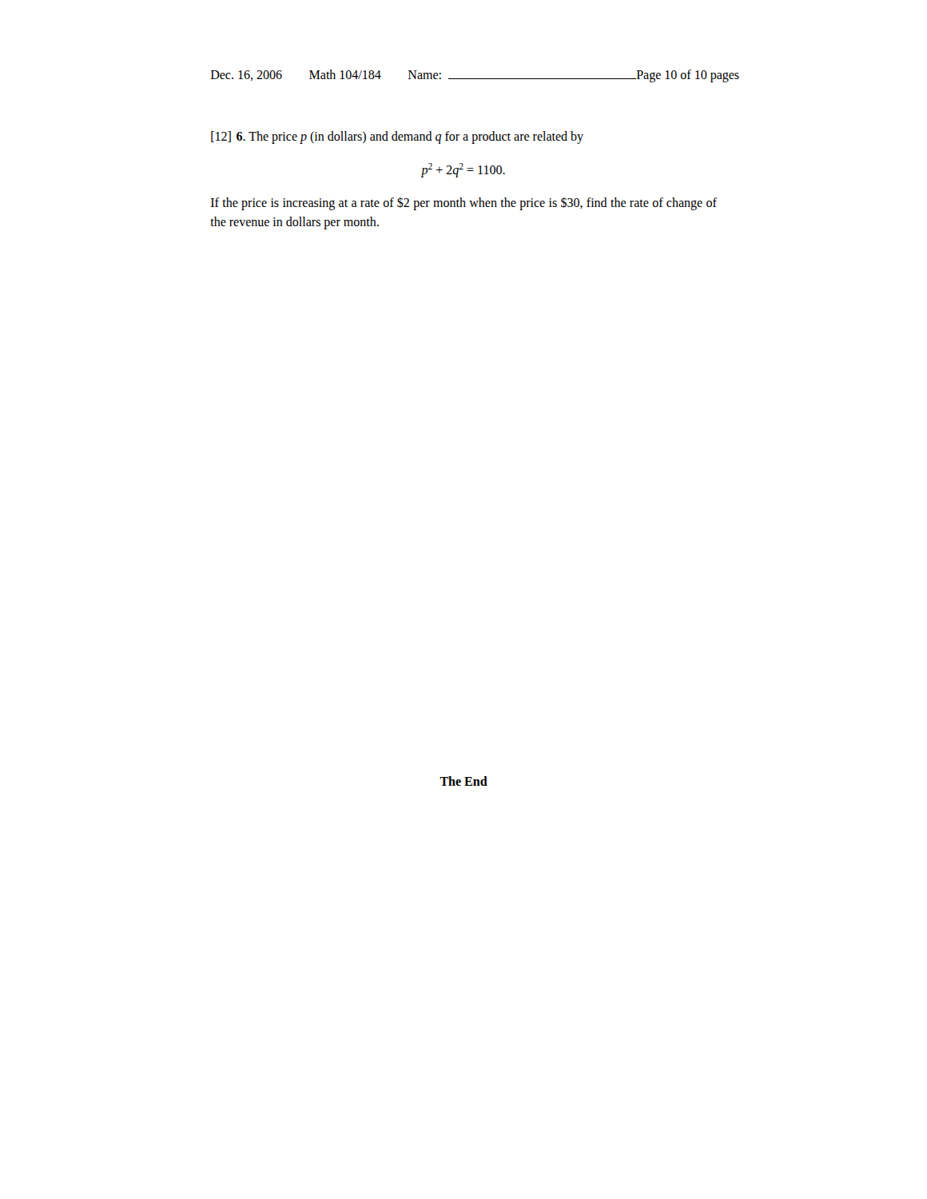Dec. 16, 2006 Math 104/184 Name:
Page 10 of 10 pages
[12] 6. The price p (in dollars) and demand q for a product are related by
p2 + 2q2 = 1100.
If the price is increasing at a rate of $2 per month when the price is $30, find the rate of change of the revenue in dollars per month.
The End